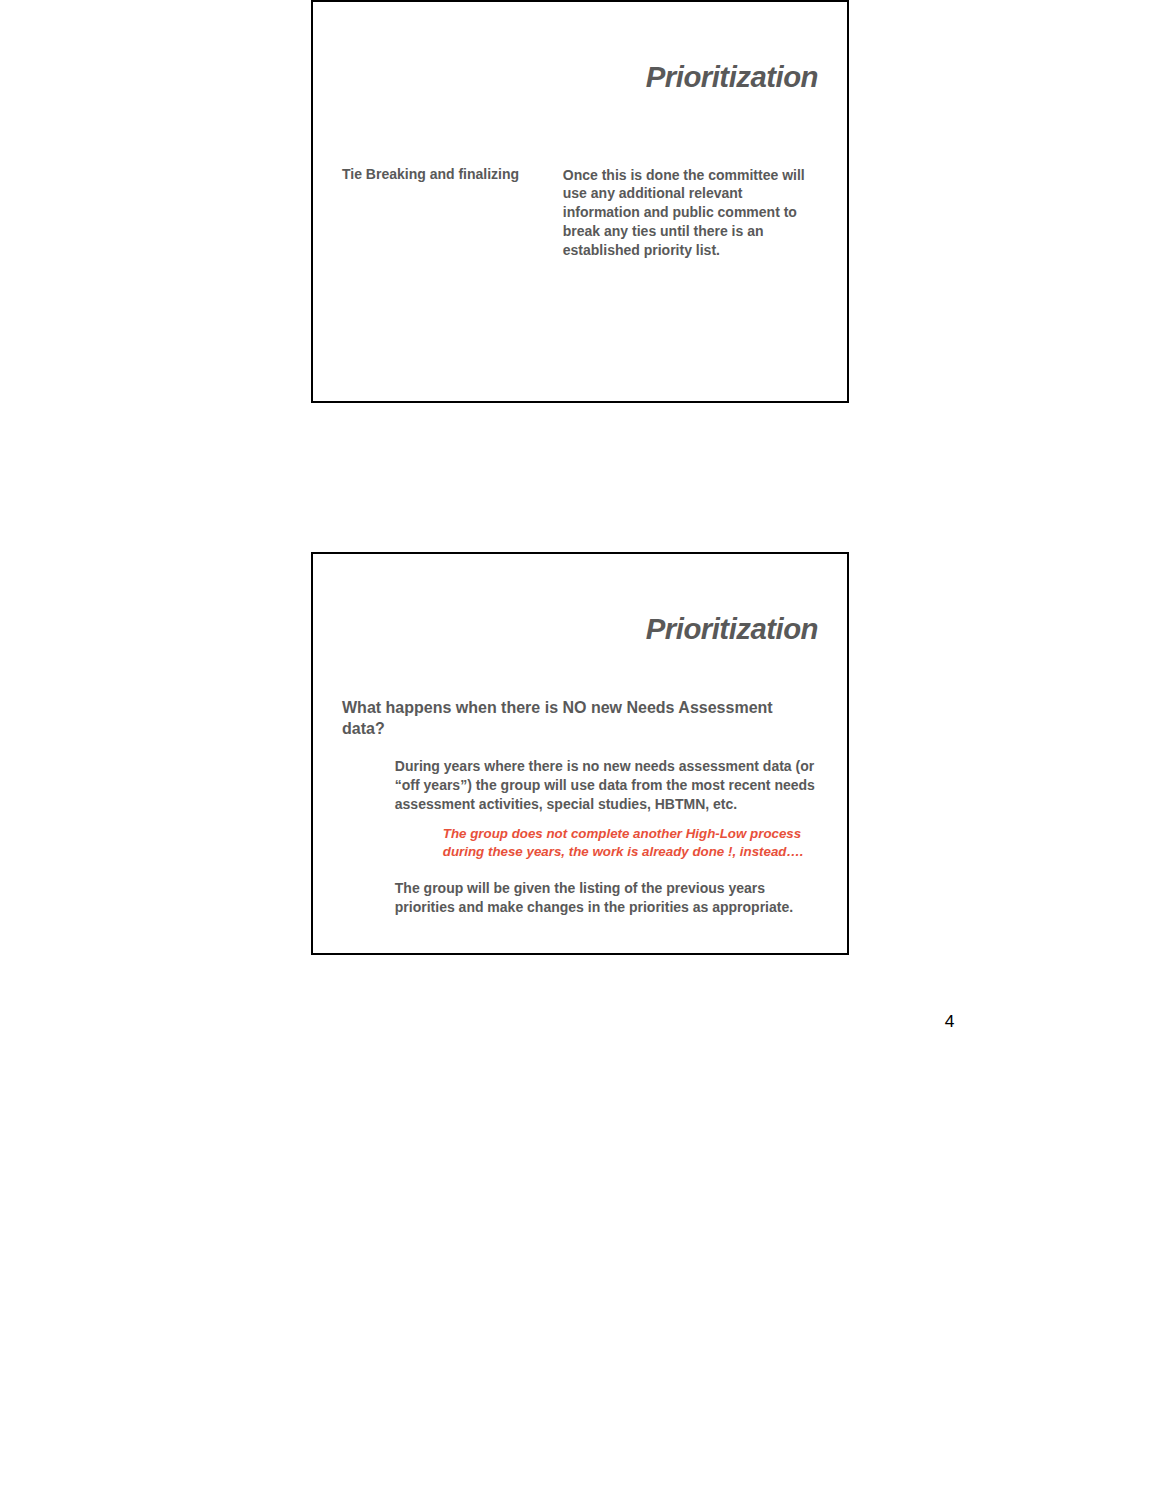Prioritization
Tie Breaking and finalizing
Once this is done the committee will use any additional relevant information and public comment to break any ties until there is an established priority list.
Prioritization
What happens when there is NO new Needs Assessment data?
During years where there is no new needs assessment data (or “off years”) the group will use data from the most recent needs assessment activities, special studies, HBTMN, etc.
The group does not complete another High-Low process during these years, the work is already done !, instead….
The group will be given the listing of the previous years priorities and make changes in the priorities as appropriate.
4